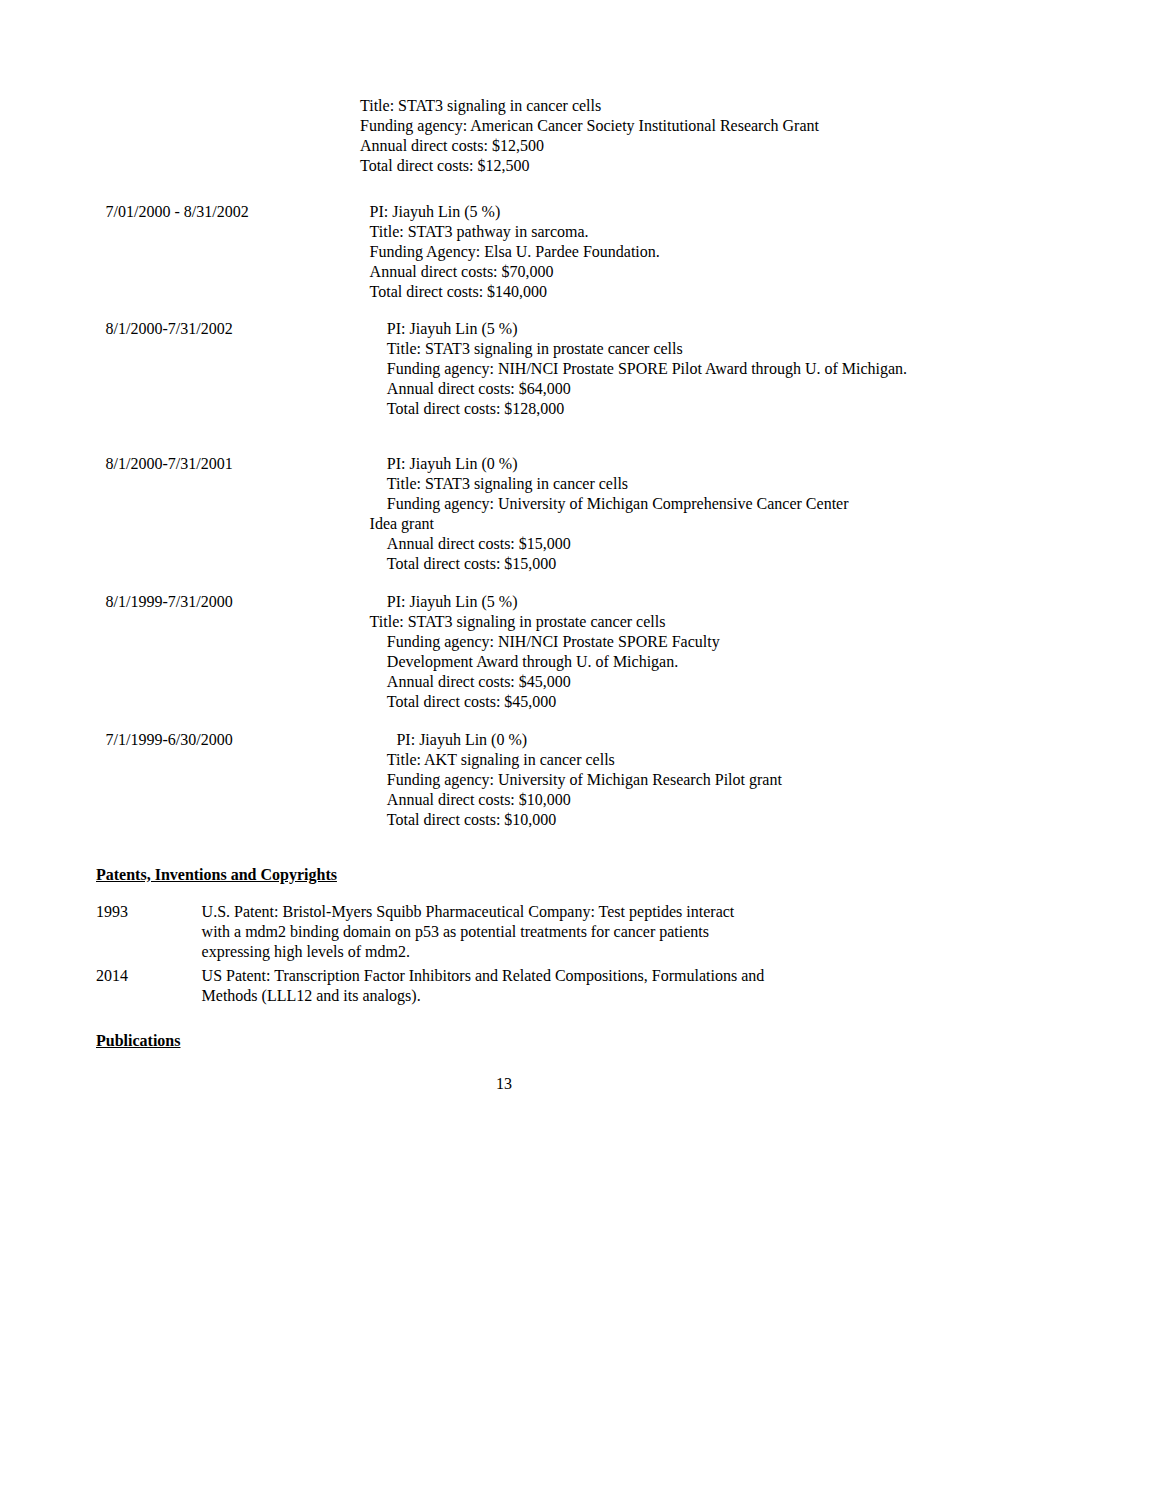Title: STAT3 signaling in cancer cells
Funding agency: American Cancer Society Institutional Research Grant
Annual direct costs: $12,500
Total direct costs: $12,500
7/01/2000 - 8/31/2002
PI: Jiayuh Lin (5 %)
Title: STAT3 pathway in sarcoma.
Funding Agency: Elsa U. Pardee Foundation.
Annual direct costs: $70,000
Total direct costs: $140,000
8/1/2000-7/31/2002
PI: Jiayuh Lin (5 %)
Title: STAT3 signaling in prostate cancer cells
Funding agency: NIH/NCI Prostate SPORE Pilot Award through U. of Michigan.
Annual direct costs: $64,000
Total direct costs: $128,000
8/1/2000-7/31/2001
PI: Jiayuh Lin (0 %)
Title: STAT3 signaling in cancer cells
Funding agency: University of Michigan Comprehensive Cancer Center
Idea grant
Annual direct costs: $15,000
Total direct costs: $15,000
8/1/1999-7/31/2000
PI: Jiayuh Lin (5 %)
Title: STAT3 signaling in prostate cancer cells
Funding agency: NIH/NCI Prostate SPORE Faculty
Development Award through U. of Michigan.
Annual direct costs: $45,000
Total direct costs: $45,000
7/1/1999-6/30/2000
PI: Jiayuh Lin (0 %)
Title: AKT signaling in cancer cells
Funding agency: University of Michigan Research Pilot grant
Annual direct costs: $10,000
Total direct costs: $10,000
Patents, Inventions and Copyrights
1993
U.S. Patent: Bristol-Myers Squibb Pharmaceutical Company: Test peptides interact
with a mdm2 binding domain on p53 as potential treatments for cancer patients
expressing high levels of mdm2.
2014
US Patent: Transcription Factor Inhibitors and Related Compositions, Formulations and
Methods (LLL12 and its analogs).
Publications
13